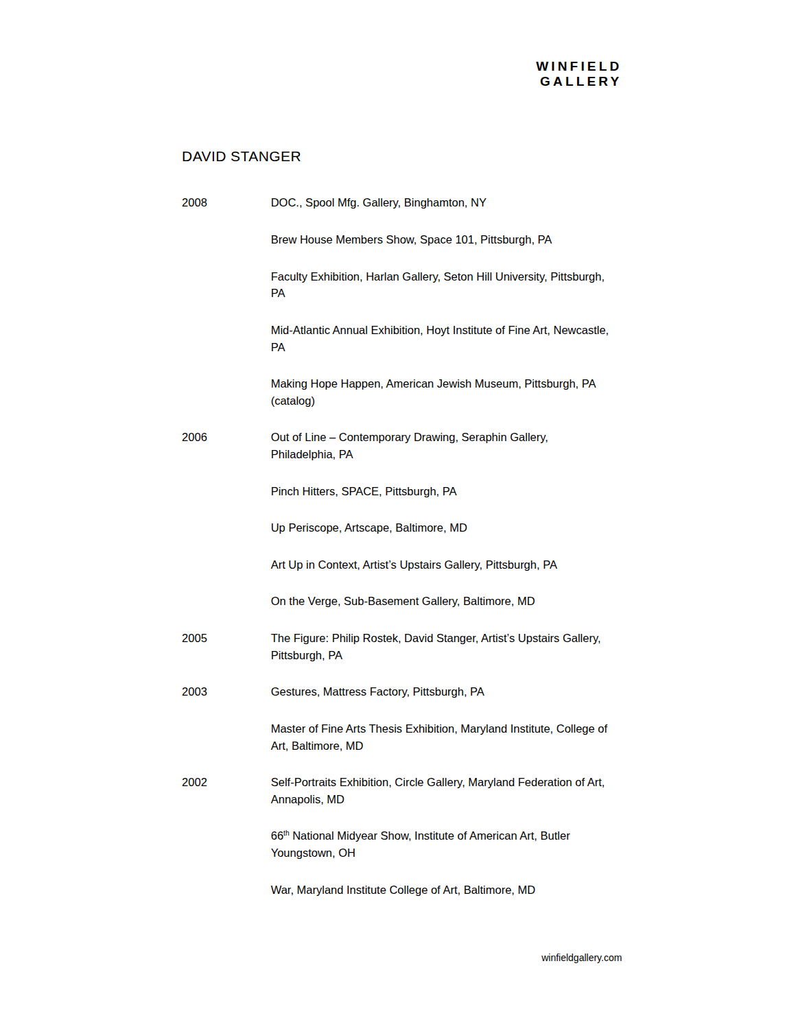WINFIELD
GALLERY
DAVID STANGER
| 2008 | DOC., Spool Mfg. Gallery, Binghamton, NY |
| | Brew House Members Show, Space 101, Pittsburgh, PA |
| | Faculty Exhibition, Harlan Gallery, Seton Hill University, Pittsburgh, PA |
| | Mid-Atlantic Annual Exhibition, Hoyt Institute of Fine Art, Newcastle, PA |
| | Making Hope Happen, American Jewish Museum, Pittsburgh, PA (catalog) |
| 2006 | Out of Line – Contemporary Drawing, Seraphin Gallery, Philadelphia, PA |
| | Pinch Hitters, SPACE, Pittsburgh, PA |
| | Up Periscope, Artscape, Baltimore, MD |
| | Art Up in Context, Artist’s Upstairs Gallery, Pittsburgh, PA |
| | On the Verge, Sub-Basement Gallery, Baltimore, MD |
| 2005 | The Figure: Philip Rostek, David Stanger, Artist’s Upstairs Gallery, Pittsburgh, PA |
| 2003 | Gestures, Mattress Factory, Pittsburgh, PA |
| | Master of Fine Arts Thesis Exhibition, Maryland Institute, College of Art, Baltimore, MD |
| 2002 | Self-Portraits Exhibition, Circle Gallery, Maryland Federation of Art, Annapolis, MD |
| | 66 th National Midyear Show, Institute of American Art, Butler Youngstown, OH |
| | War, Maryland Institute College of Art, Baltimore, MD |
winfieldgallery.com